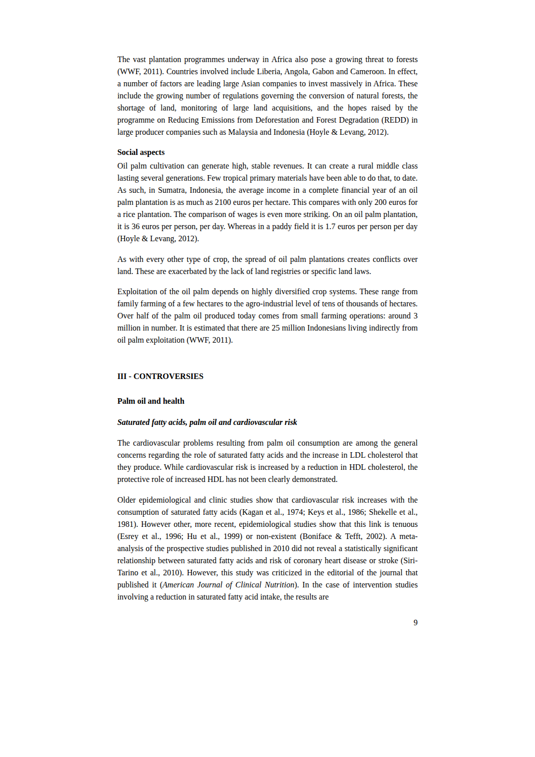The vast plantation programmes underway in Africa also pose a growing threat to forests (WWF, 2011). Countries involved include Liberia, Angola, Gabon and Cameroon. In effect, a number of factors are leading large Asian companies to invest massively in Africa. These include the growing number of regulations governing the conversion of natural forests, the shortage of land, monitoring of large land acquisitions, and the hopes raised by the programme on Reducing Emissions from Deforestation and Forest Degradation (REDD) in large producer companies such as Malaysia and Indonesia (Hoyle & Levang, 2012).
Social aspects
Oil palm cultivation can generate high, stable revenues. It can create a rural middle class lasting several generations. Few tropical primary materials have been able to do that, to date. As such, in Sumatra, Indonesia, the average income in a complete financial year of an oil palm plantation is as much as 2100 euros per hectare. This compares with only 200 euros for a rice plantation. The comparison of wages is even more striking. On an oil palm plantation, it is 36 euros per person, per day. Whereas in a paddy field it is 1.7 euros per person per day (Hoyle & Levang, 2012).
As with every other type of crop, the spread of oil palm plantations creates conflicts over land. These are exacerbated by the lack of land registries or specific land laws.
Exploitation of the oil palm depends on highly diversified crop systems. These range from family farming of a few hectares to the agro-industrial level of tens of thousands of hectares. Over half of the palm oil produced today comes from small farming operations: around 3 million in number. It is estimated that there are 25 million Indonesians living indirectly from oil palm exploitation (WWF, 2011).
III - CONTROVERSIES
Palm oil and health
Saturated fatty acids, palm oil and cardiovascular risk
The cardiovascular problems resulting from palm oil consumption are among the general concerns regarding the role of saturated fatty acids and the increase in LDL cholesterol that they produce. While cardiovascular risk is increased by a reduction in HDL cholesterol, the protective role of increased HDL has not been clearly demonstrated.
Older epidemiological and clinic studies show that cardiovascular risk increases with the consumption of saturated fatty acids (Kagan et al., 1974; Keys et al., 1986; Shekelle et al., 1981). However other, more recent, epidemiological studies show that this link is tenuous (Esrey et al., 1996; Hu et al., 1999) or non-existent (Boniface & Tefft, 2002). A meta-analysis of the prospective studies published in 2010 did not reveal a statistically significant relationship between saturated fatty acids and risk of coronary heart disease or stroke (Siri-Tarino et al., 2010). However, this study was criticized in the editorial of the journal that published it (American Journal of Clinical Nutrition). In the case of intervention studies involving a reduction in saturated fatty acid intake, the results are
9